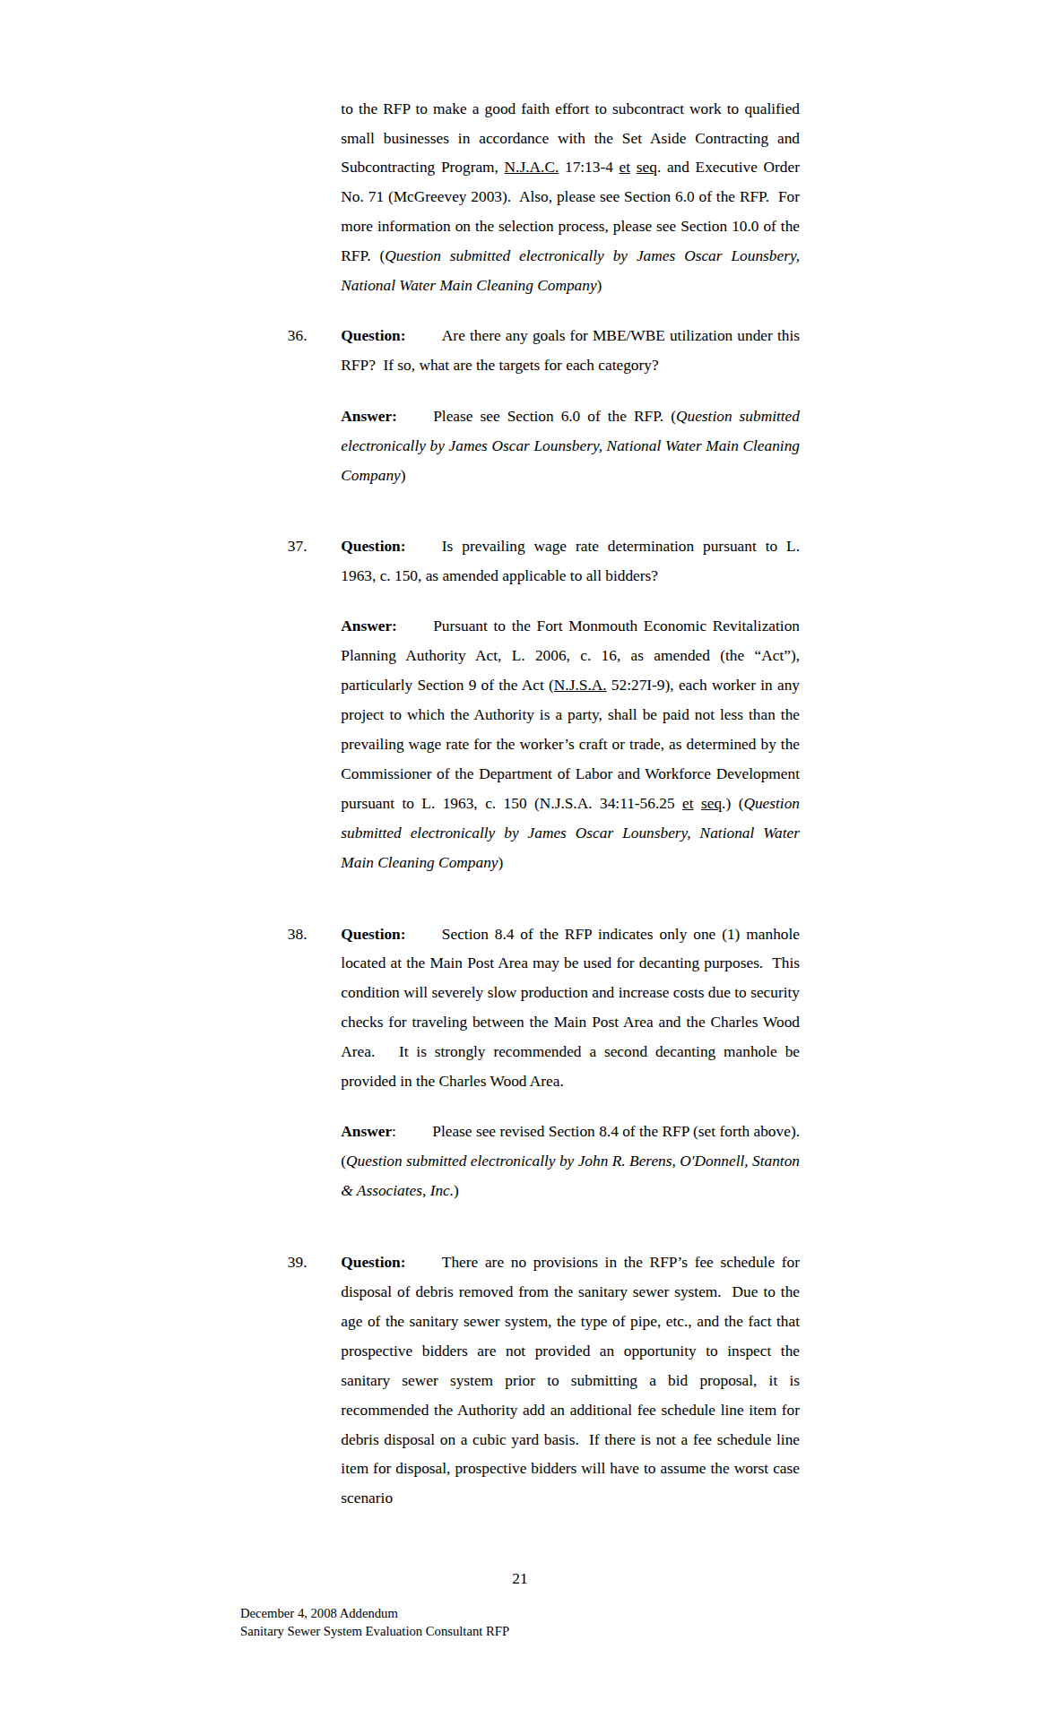to the RFP to make a good faith effort to subcontract work to qualified small businesses in accordance with the Set Aside Contracting and Subcontracting Program, N.J.A.C. 17:13-4 et seq. and Executive Order No. 71 (McGreevey 2003). Also, please see Section 6.0 of the RFP. For more information on the selection process, please see Section 10.0 of the RFP. (Question submitted electronically by James Oscar Lounsbery, National Water Main Cleaning Company)
36.
Question: Are there any goals for MBE/WBE utilization under this RFP? If so, what are the targets for each category?
Answer: Please see Section 6.0 of the RFP. (Question submitted electronically by James Oscar Lounsbery, National Water Main Cleaning Company)
37.
Question: Is prevailing wage rate determination pursuant to L. 1963, c. 150, as amended applicable to all bidders?
Answer: Pursuant to the Fort Monmouth Economic Revitalization Planning Authority Act, L. 2006, c. 16, as amended (the “Act”), particularly Section 9 of the Act (N.J.S.A. 52:27I-9), each worker in any project to which the Authority is a party, shall be paid not less than the prevailing wage rate for the worker’s craft or trade, as determined by the Commissioner of the Department of Labor and Workforce Development pursuant to L. 1963, c. 150 (N.J.S.A. 34:11-56.25 et seq.) (Question submitted electronically by James Oscar Lounsbery, National Water Main Cleaning Company)
38.
Question: Section 8.4 of the RFP indicates only one (1) manhole located at the Main Post Area may be used for decanting purposes. This condition will severely slow production and increase costs due to security checks for traveling between the Main Post Area and the Charles Wood Area. It is strongly recommended a second decanting manhole be provided in the Charles Wood Area.
Answer: Please see revised Section 8.4 of the RFP (set forth above). (Question submitted electronically by John R. Berens, O'Donnell, Stanton & Associates, Inc.)
39.
Question: There are no provisions in the RFP’s fee schedule for disposal of debris removed from the sanitary sewer system. Due to the age of the sanitary sewer system, the type of pipe, etc., and the fact that prospective bidders are not provided an opportunity to inspect the sanitary sewer system prior to submitting a bid proposal, it is recommended the Authority add an additional fee schedule line item for debris disposal on a cubic yard basis. If there is not a fee schedule line item for disposal, prospective bidders will have to assume the worst case scenario
21
December 4, 2008 Addendum
Sanitary Sewer System Evaluation Consultant RFP